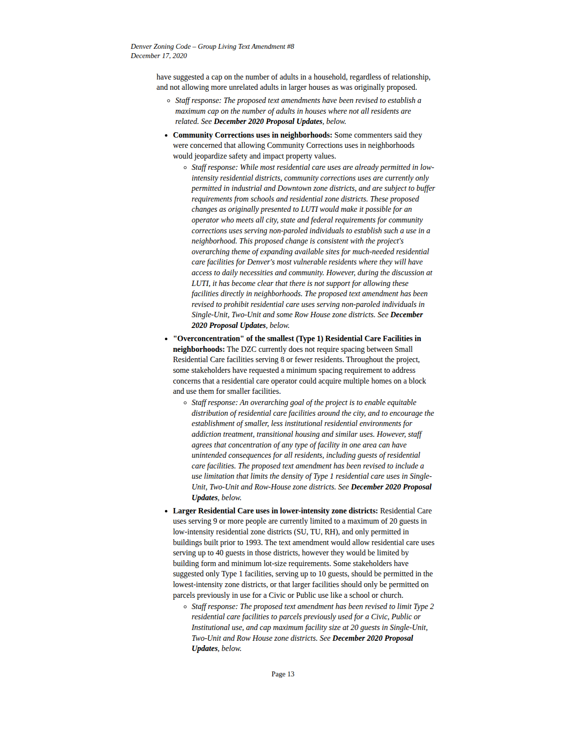Denver Zoning Code – Group Living Text Amendment #8
December 17, 2020
have suggested a cap on the number of adults in a household, regardless of relationship, and not allowing more unrelated adults in larger houses as was originally proposed.
Staff response: The proposed text amendments have been revised to establish a maximum cap on the number of adults in houses where not all residents are related. See December 2020 Proposal Updates, below.
Community Corrections uses in neighborhoods: Some commenters said they were concerned that allowing Community Corrections uses in neighborhoods would jeopardize safety and impact property values.
Staff response: While most residential care uses are already permitted in low-intensity residential districts, community corrections uses are currently only permitted in industrial and Downtown zone districts, and are subject to buffer requirements from schools and residential zone districts. These proposed changes as originally presented to LUTI would make it possible for an operator who meets all city, state and federal requirements for community corrections uses serving non-paroled individuals to establish such a use in a neighborhood. This proposed change is consistent with the project's overarching theme of expanding available sites for much-needed residential care facilities for Denver's most vulnerable residents where they will have access to daily necessities and community. However, during the discussion at LUTI, it has become clear that there is not support for allowing these facilities directly in neighborhoods. The proposed text amendment has been revised to prohibit residential care uses serving non-paroled individuals in Single-Unit, Two-Unit and some Row House zone districts. See December 2020 Proposal Updates, below.
"Overconcentration" of the smallest (Type 1) Residential Care Facilities in neighborhoods: The DZC currently does not require spacing between Small Residential Care facilities serving 8 or fewer residents. Throughout the project, some stakeholders have requested a minimum spacing requirement to address concerns that a residential care operator could acquire multiple homes on a block and use them for smaller facilities.
Staff response: An overarching goal of the project is to enable equitable distribution of residential care facilities around the city, and to encourage the establishment of smaller, less institutional residential environments for addiction treatment, transitional housing and similar uses. However, staff agrees that concentration of any type of facility in one area can have unintended consequences for all residents, including guests of residential care facilities. The proposed text amendment has been revised to include a use limitation that limits the density of Type 1 residential care uses in Single-Unit, Two-Unit and Row-House zone districts. See December 2020 Proposal Updates, below.
Larger Residential Care uses in lower-intensity zone districts: Residential Care uses serving 9 or more people are currently limited to a maximum of 20 guests in low-intensity residential zone districts (SU, TU, RH), and only permitted in buildings built prior to 1993. The text amendment would allow residential care uses serving up to 40 guests in those districts, however they would be limited by building form and minimum lot-size requirements. Some stakeholders have suggested only Type 1 facilities, serving up to 10 guests, should be permitted in the lowest-intensity zone districts, or that larger facilities should only be permitted on parcels previously in use for a Civic or Public use like a school or church.
Staff response: The proposed text amendment has been revised to limit Type 2 residential care facilities to parcels previously used for a Civic, Public or Institutional use, and cap maximum facility size at 20 guests in Single-Unit, Two-Unit and Row House zone districts. See December 2020 Proposal Updates, below.
Page 13